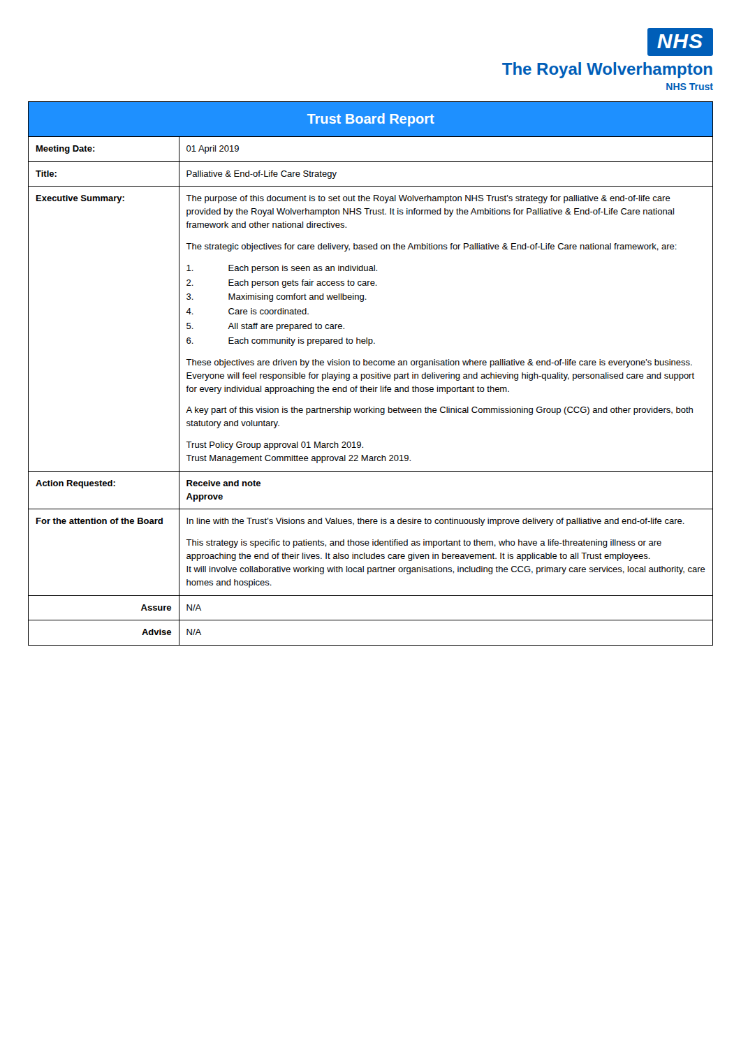NHS
The Royal Wolverhampton
NHS Trust
| Trust Board Report |
| --- |
| Meeting Date: | 01 April 2019 |
| Title: | Palliative & End-of-Life Care Strategy |
| Executive Summary: | The purpose of this document is to set out the Royal Wolverhampton NHS Trust's strategy for palliative & end-of-life care provided by the Royal Wolverhampton NHS Trust. It is informed by the Ambitions for Palliative & End-of-Life Care national framework and other national directives. The strategic objectives for care delivery, based on the Ambitions for Palliative & End-of-Life Care national framework, are: 1. Each person is seen as an individual. 2. Each person gets fair access to care. 3. Maximising comfort and wellbeing. 4. Care is coordinated. 5. All staff are prepared to care. 6. Each community is prepared to help. These objectives are driven by the vision to become an organisation where palliative & end-of-life care is everyone's business. Everyone will feel responsible for playing a positive part in delivering and achieving high-quality, personalised care and support for every individual approaching the end of their life and those important to them. A key part of this vision is the partnership working between the Clinical Commissioning Group (CCG) and other providers, both statutory and voluntary. Trust Policy Group approval 01 March 2019. Trust Management Committee approval 22 March 2019. |
| Action Requested: | Receive and note Approve |
| For the attention of the Board | In line with the Trust's Visions and Values, there is a desire to continuously improve delivery of palliative and end-of-life care. This strategy is specific to patients, and those identified as important to them, who have a life-threatening illness or are approaching the end of their lives. It also includes care given in bereavement. It is applicable to all Trust employees. It will involve collaborative working with local partner organisations, including the CCG, primary care services, local authority, care homes and hospices. |
| Assure | N/A |
| Advise | N/A |